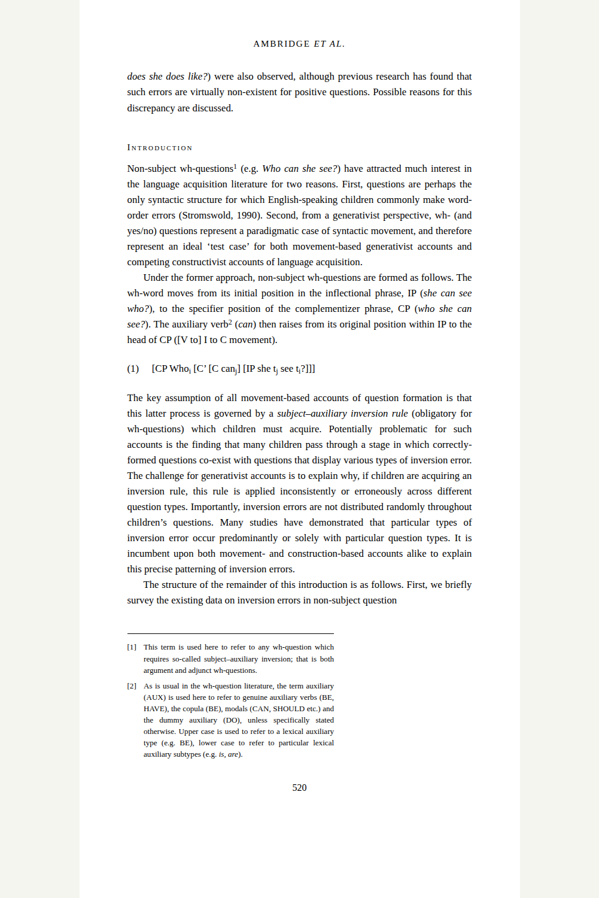AMBRIDGE ET AL.
does she does like?) were also observed, although previous research has found that such errors are virtually non-existent for positive questions. Possible reasons for this discrepancy are discussed.
Introduction
Non-subject wh-questions1 (e.g. Who can she see?) have attracted much interest in the language acquisition literature for two reasons. First, questions are perhaps the only syntactic structure for which English-speaking children commonly make word-order errors (Stromswold, 1990). Second, from a generativist perspective, wh- (and yes/no) questions represent a paradigmatic case of syntactic movement, and therefore represent an ideal ‘test case’ for both movement-based generativist accounts and competing constructivist accounts of language acquisition.
Under the former approach, non-subject wh-questions are formed as follows. The wh-word moves from its initial position in the inflectional phrase, IP (she can see who?), to the specifier position of the complementizer phrase, CP (who she can see?). The auxiliary verb2 (can) then raises from its original position within IP to the head of CP ([V to] I to C movement).
(1) [CP Whoi [C’ [C canj] [IP she tj see ti?]]]
The key assumption of all movement-based accounts of question formation is that this latter process is governed by a subject–auxiliary inversion rule (obligatory for wh-questions) which children must acquire. Potentially problematic for such accounts is the finding that many children pass through a stage in which correctly-formed questions co-exist with questions that display various types of inversion error. The challenge for generativist accounts is to explain why, if children are acquiring an inversion rule, this rule is applied inconsistently or erroneously across different question types. Importantly, inversion errors are not distributed randomly throughout children’s questions. Many studies have demonstrated that particular types of inversion error occur predominantly or solely with particular question types. It is incumbent upon both movement- and construction-based accounts alike to explain this precise patterning of inversion errors.
The structure of the remainder of this introduction is as follows. First, we briefly survey the existing data on inversion errors in non-subject question
[1] This term is used here to refer to any wh-question which requires so-called subject–auxiliary inversion; that is both argument and adjunct wh-questions.
[2] As is usual in the wh-question literature, the term auxiliary (AUX) is used here to refer to genuine auxiliary verbs (BE, HAVE), the copula (BE), modals (CAN, SHOULD etc.) and the dummy auxiliary (DO), unless specifically stated otherwise. Upper case is used to refer to a lexical auxiliary type (e.g. BE), lower case to refer to particular lexical auxiliary subtypes (e.g. is, are).
520